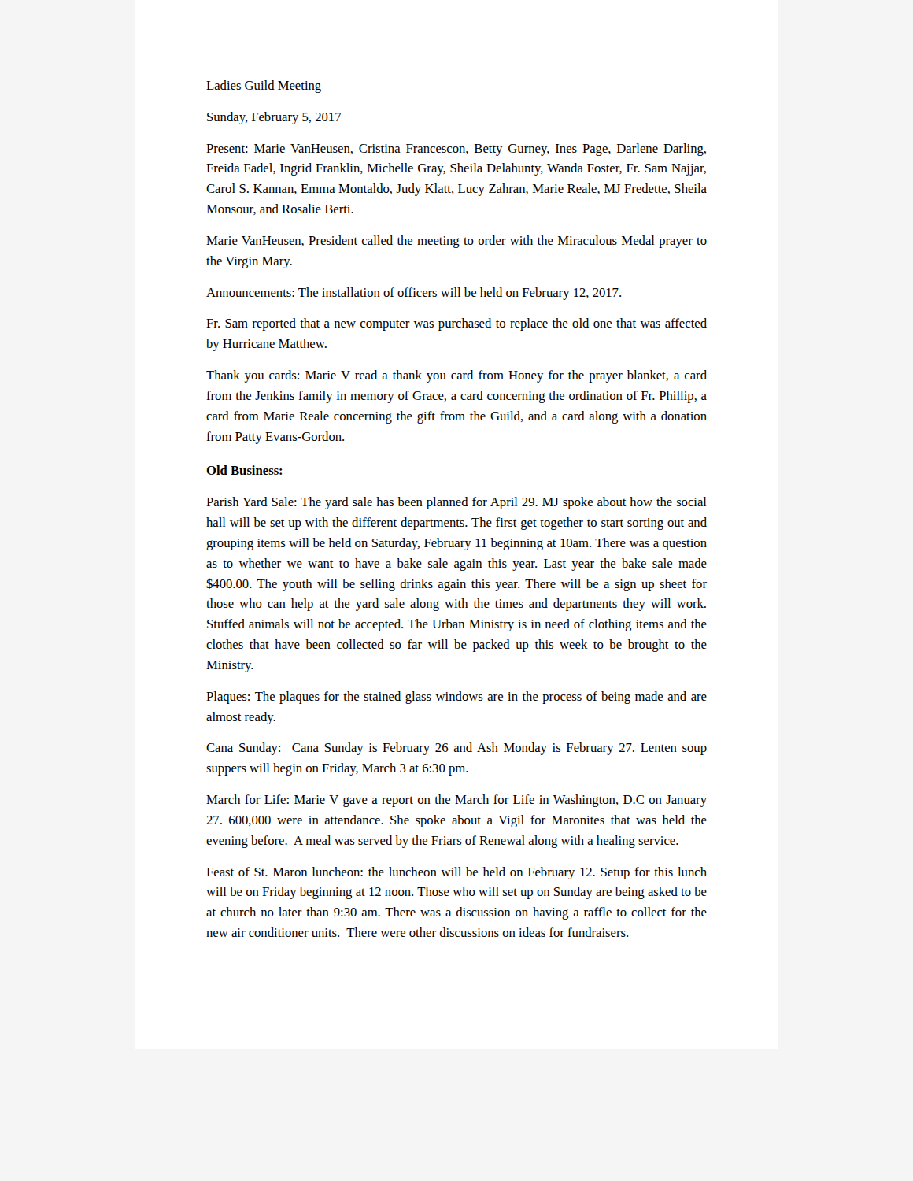Ladies Guild Meeting
Sunday, February 5, 2017
Present: Marie VanHeusen, Cristina Francescon, Betty Gurney, Ines Page, Darlene Darling, Freida Fadel, Ingrid Franklin, Michelle Gray, Sheila Delahunty, Wanda Foster, Fr. Sam Najjar, Carol S. Kannan, Emma Montaldo, Judy Klatt, Lucy Zahran, Marie Reale, MJ Fredette, Sheila Monsour, and Rosalie Berti.
Marie VanHeusen, President called the meeting to order with the Miraculous Medal prayer to the Virgin Mary.
Announcements: The installation of officers will be held on February 12, 2017.
Fr. Sam reported that a new computer was purchased to replace the old one that was affected by Hurricane Matthew.
Thank you cards: Marie V read a thank you card from Honey for the prayer blanket, a card from the Jenkins family in memory of Grace, a card concerning the ordination of Fr. Phillip, a card from Marie Reale concerning the gift from the Guild, and a card along with a donation from Patty Evans-Gordon.
Old Business:
Parish Yard Sale: The yard sale has been planned for April 29. MJ spoke about how the social hall will be set up with the different departments. The first get together to start sorting out and grouping items will be held on Saturday, February 11 beginning at 10am. There was a question as to whether we want to have a bake sale again this year. Last year the bake sale made $400.00. The youth will be selling drinks again this year. There will be a sign up sheet for those who can help at the yard sale along with the times and departments they will work. Stuffed animals will not be accepted. The Urban Ministry is in need of clothing items and the clothes that have been collected so far will be packed up this week to be brought to the Ministry.
Plaques: The plaques for the stained glass windows are in the process of being made and are almost ready.
Cana Sunday: Cana Sunday is February 26 and Ash Monday is February 27. Lenten soup suppers will begin on Friday, March 3 at 6:30 pm.
March for Life: Marie V gave a report on the March for Life in Washington, D.C on January 27. 600,000 were in attendance. She spoke about a Vigil for Maronites that was held the evening before. A meal was served by the Friars of Renewal along with a healing service.
Feast of St. Maron luncheon: the luncheon will be held on February 12. Setup for this lunch will be on Friday beginning at 12 noon. Those who will set up on Sunday are being asked to be at church no later than 9:30 am. There was a discussion on having a raffle to collect for the new air conditioner units. There were other discussions on ideas for fundraisers.